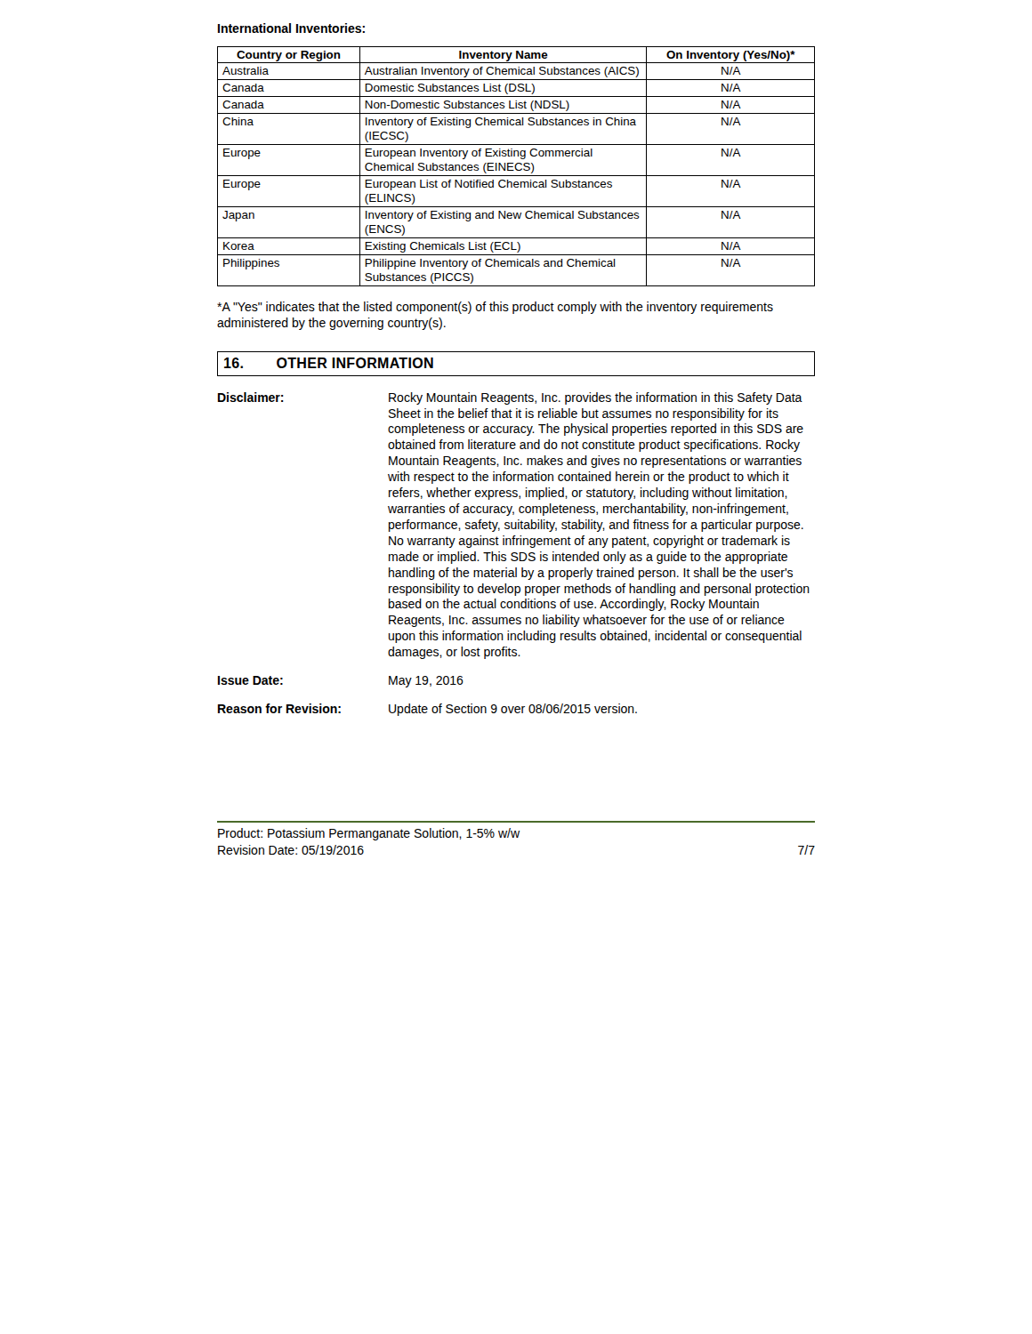International Inventories:
| Country or Region | Inventory Name | On Inventory (Yes/No)* |
| --- | --- | --- |
| Australia | Australian Inventory of Chemical Substances (AICS) | N/A |
| Canada | Domestic Substances List (DSL) | N/A |
| Canada | Non-Domestic Substances List (NDSL) | N/A |
| China | Inventory of Existing Chemical Substances in China (IECSC) | N/A |
| Europe | European Inventory of Existing Commercial Chemical Substances (EINECS) | N/A |
| Europe | European List of Notified Chemical Substances (ELINCS) | N/A |
| Japan | Inventory of Existing and New Chemical Substances (ENCS) | N/A |
| Korea | Existing Chemicals List (ECL) | N/A |
| Philippines | Philippine Inventory of Chemicals and Chemical Substances (PICCS) | N/A |
*A "Yes" indicates that the listed component(s) of this product comply with the inventory requirements administered by the governing country(s).
16. OTHER INFORMATION
Disclaimer:
Rocky Mountain Reagents, Inc. provides the information in this Safety Data Sheet in the belief that it is reliable but assumes no responsibility for its completeness or accuracy. The physical properties reported in this SDS are obtained from literature and do not constitute product specifications. Rocky Mountain Reagents, Inc. makes and gives no representations or warranties with respect to the information contained herein or the product to which it refers, whether express, implied, or statutory, including without limitation, warranties of accuracy, completeness, merchantability, non-infringement, performance, safety, suitability, stability, and fitness for a particular purpose. No warranty against infringement of any patent, copyright or trademark is made or implied. This SDS is intended only as a guide to the appropriate handling of the material by a properly trained person. It shall be the user's responsibility to develop proper methods of handling and personal protection based on the actual conditions of use. Accordingly, Rocky Mountain Reagents, Inc. assumes no liability whatsoever for the use of or reliance upon this information including results obtained, incidental or consequential damages, or lost profits.
Issue Date:
May 19, 2016
Reason for Revision:
Update of Section 9 over 08/06/2015 version.
Product: Potassium Permanganate Solution, 1-5% w/w
Revision Date: 05/19/2016
7/7